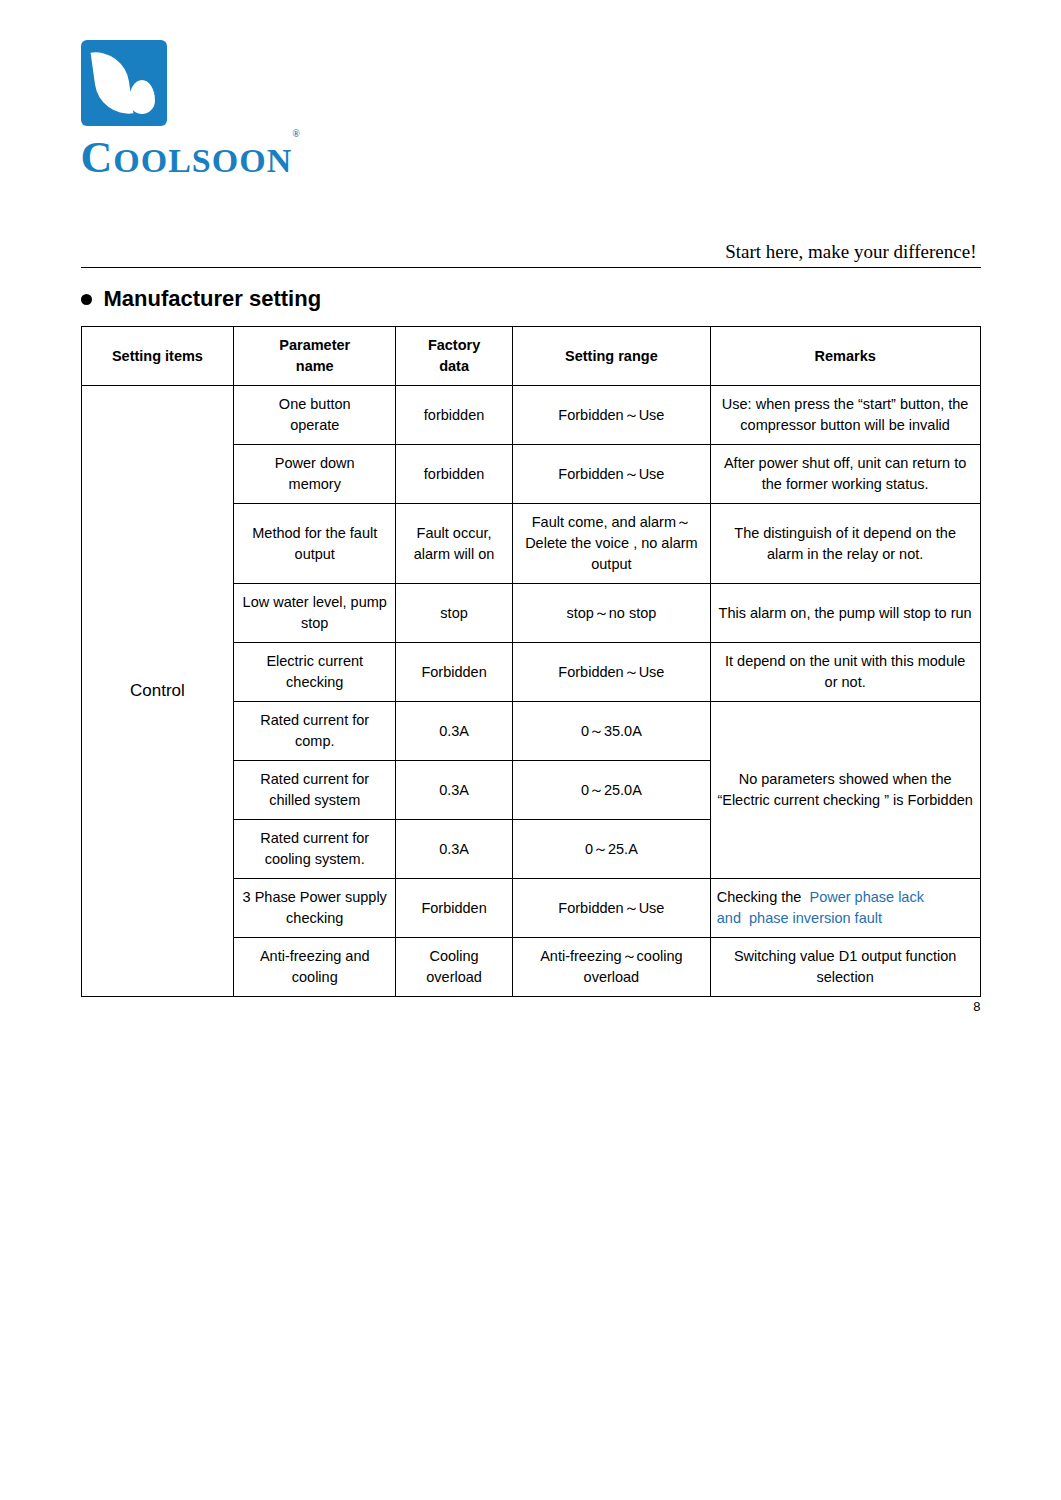COOLSOON®
Start here, make your difference!
Manufacturer setting
| Setting items | Parameter name | Factory data | Setting range | Remarks |
| --- | --- | --- | --- | --- |
| Control | One button operate | forbidden | Forbidden～Use | Use: when press the “start” button, the compressor button will be invalid |
| Power down memory | forbidden | Forbidden～Use | After power shut off, unit can return to the former working status. |
| Method for the fault output | Fault occur, alarm will on | Fault come, and alarm～Delete the voice , no alarm output | The distinguish of it depend on the alarm in the relay or not. |
| Low water level, pump stop | stop | stop～no stop | This alarm on, the pump will stop to run |
| Electric current checking | Forbidden | Forbidden～Use | It depend on the unit with this module or not. |
| Rated current for comp. | 0.3A | 0～35.0A | No parameters showed when the “Electric current checking ” is Forbidden |
| Rated current for chilled system | 0.3A | 0～25.0A |
| Rated current for cooling system. | 0.3A | 0～25.A |
| 3 Phase Power supply checking | Forbidden | Forbidden～Use | Checking the Power phase lack and phase inversion fault |
| Anti-freezing and cooling | Cooling overload | Anti-freezing～cooling overload | Switching value D1 output function selection |
8